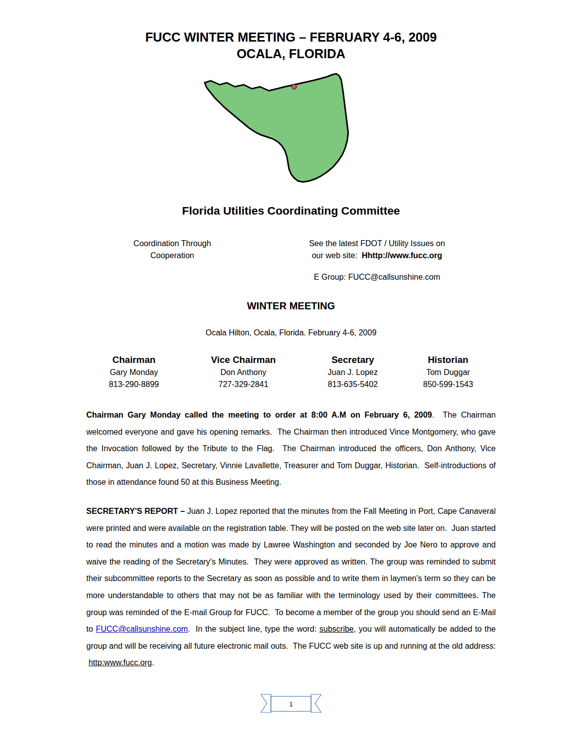FUCC WINTER MEETING – FEBRUARY 4-6, 2009
OCALA, FLORIDA
Florida Utilities Coordinating Committee
| Coordination Through Cooperation | See the latest FDOT / Utility Issues on our web site: Hhttp://www.fucc.org |
| | E Group: FUCC@callsunshine.com |
WINTER MEETING
Ocala Hilton, Ocala, Florida. February 4-6, 2009
| Chairman | Vice Chairman | Secretary | Historian |
| --- | --- | --- | --- |
| Gary Monday | Don Anthony | Juan J. Lopez | Tom Duggar |
| 813-290-8899 | 727-329-2841 | 813-635-5402 | 850-599-1543 |
Chairman Gary Monday called the meeting to order at 8:00 A.M on February 6, 2009. The Chairman welcomed everyone and gave his opening remarks. The Chairman then introduced Vince Montgomery, who gave the Invocation followed by the Tribute to the Flag. The Chairman introduced the officers, Don Anthony, Vice Chairman, Juan J. Lopez, Secretary, Vinnie Lavallette, Treasurer and Tom Duggar, Historian. Self-introductions of those in attendance found 50 at this Business Meeting.
SECRETARY'S REPORT – Juan J. Lopez reported that the minutes from the Fall Meeting in Port, Cape Canaveral were printed and were available on the registration table. They will be posted on the web site later on. Juan started to read the minutes and a motion was made by Lawree Washington and seconded by Joe Nero to approve and waive the reading of the Secretary's Minutes. They were approved as written. The group was reminded to submit their subcommittee reports to the Secretary as soon as possible and to write them in laymen's term so they can be more understandable to others that may not be as familiar with the terminology used by their committees. The group was reminded of the E-mail Group for FUCC. To become a member of the group you should send an E-Mail to FUCC@callsunshine.com. In the subject line, type the word: subscribe, you will automatically be added to the group and will be receiving all future electronic mail outs. The FUCC web site is up and running at the old address: http:www.fucc.org.
1